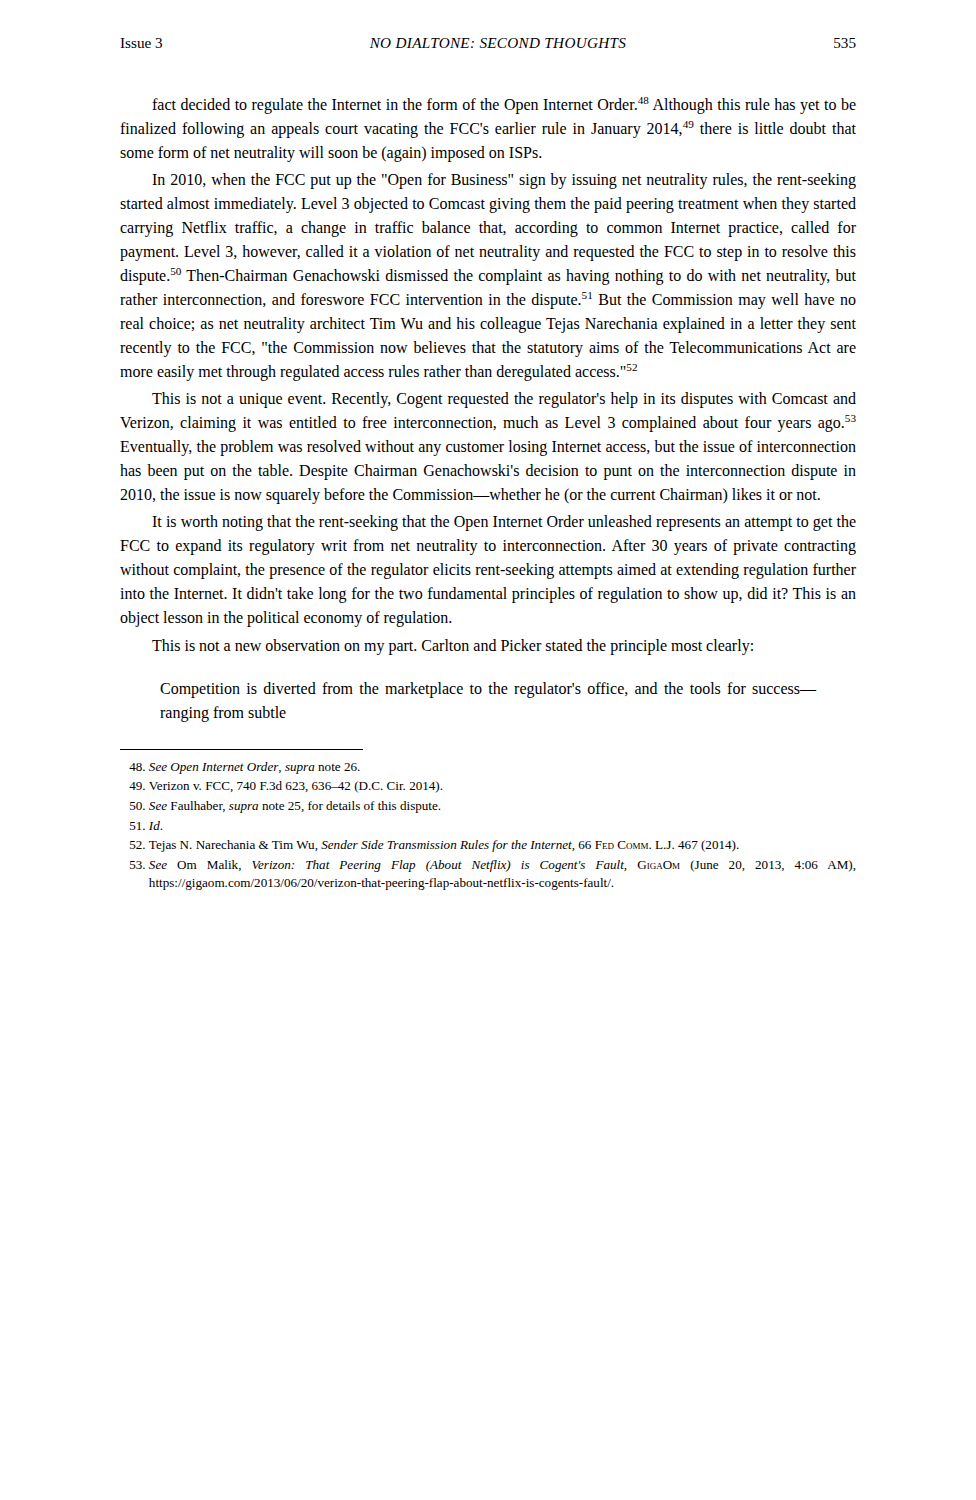Issue 3 No Dialtone: Second Thoughts 535
fact decided to regulate the Internet in the form of the Open Internet Order.48 Although this rule has yet to be finalized following an appeals court vacating the FCC's earlier rule in January 2014,49 there is little doubt that some form of net neutrality will soon be (again) imposed on ISPs.
In 2010, when the FCC put up the "Open for Business" sign by issuing net neutrality rules, the rent-seeking started almost immediately. Level 3 objected to Comcast giving them the paid peering treatment when they started carrying Netflix traffic, a change in traffic balance that, according to common Internet practice, called for payment. Level 3, however, called it a violation of net neutrality and requested the FCC to step in to resolve this dispute.50 Then-Chairman Genachowski dismissed the complaint as having nothing to do with net neutrality, but rather interconnection, and foreswore FCC intervention in the dispute.51 But the Commission may well have no real choice; as net neutrality architect Tim Wu and his colleague Tejas Narechania explained in a letter they sent recently to the FCC, "the Commission now believes that the statutory aims of the Telecommunications Act are more easily met through regulated access rules rather than deregulated access."52
This is not a unique event. Recently, Cogent requested the regulator's help in its disputes with Comcast and Verizon, claiming it was entitled to free interconnection, much as Level 3 complained about four years ago.53 Eventually, the problem was resolved without any customer losing Internet access, but the issue of interconnection has been put on the table. Despite Chairman Genachowski's decision to punt on the interconnection dispute in 2010, the issue is now squarely before the Commission—whether he (or the current Chairman) likes it or not.
It is worth noting that the rent-seeking that the Open Internet Order unleashed represents an attempt to get the FCC to expand its regulatory writ from net neutrality to interconnection. After 30 years of private contracting without complaint, the presence of the regulator elicits rent-seeking attempts aimed at extending regulation further into the Internet. It didn't take long for the two fundamental principles of regulation to show up, did it? This is an object lesson in the political economy of regulation.
This is not a new observation on my part. Carlton and Picker stated the principle most clearly:
Competition is diverted from the marketplace to the regulator's office, and the tools for success—ranging from subtle
See Open Internet Order, supra note 26.
Verizon v. FCC, 740 F.3d 623, 636–42 (D.C. Cir. 2014).
See Faulhaber, supra note 25, for details of this dispute.
Id.
Tejas N. Narechania & Tim Wu, Sender Side Transmission Rules for the Internet, 66 Fed Comm. L.J. 467 (2014).
See Om Malik, Verizon: That Peering Flap (About Netflix) is Cogent's Fault, GigaOm (June 20, 2013, 4:06 AM), https://gigaom.com/2013/06/20/verizon-that-peering-flap-about-netflix-is-cogents-fault/.